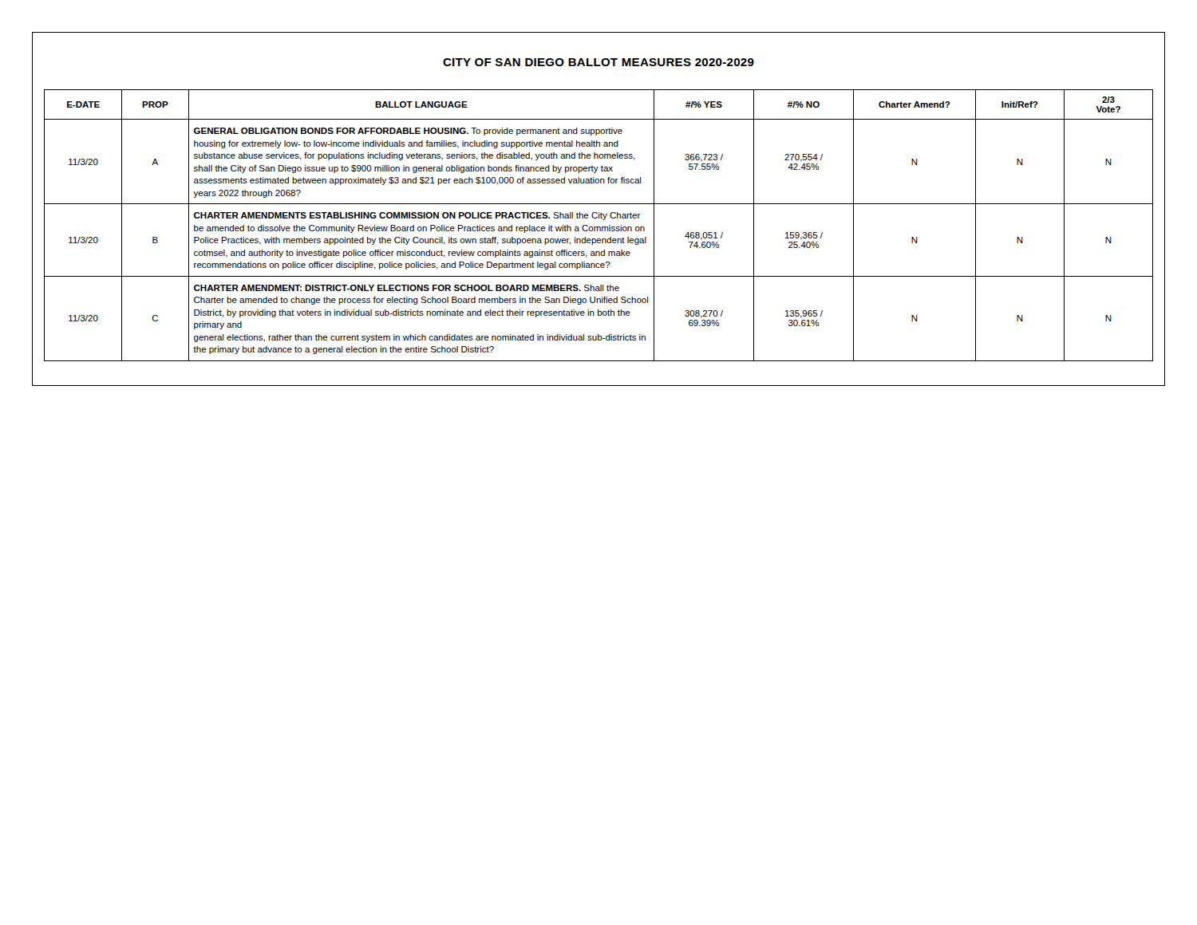CITY OF SAN DIEGO BALLOT MEASURES 2020-2029
| E-DATE | PROP | BALLOT LANGUAGE | #/% YES | #/% NO | Charter Amend? | Init/Ref? | 2/3 Vote? |
| --- | --- | --- | --- | --- | --- | --- | --- |
| 11/3/20 | A | GENERAL OBLIGATION BONDS FOR AFFORDABLE HOUSING. To provide permanent and supportive housing for extremely low- to low-income individuals and families, including supportive mental health and substance abuse services, for populations including veterans, seniors, the disabled, youth and the homeless, shall the City of San Diego issue up to $900 million in general obligation bonds financed by property tax assessments estimated between approximately $3 and $21 per each $100,000 of assessed valuation for fiscal years 2022 through 2068? | 366,723 / 57.55% | 270,554 / 42.45% | N | N | N |
| 11/3/20 | B | CHARTER AMENDMENTS ESTABLISHING COMMISSION ON POLICE PRACTICES. Shall the City Charter be amended to dissolve the Community Review Board on Police Practices and replace it with a Commission on Police Practices, with members appointed by the City Council, its own staff, subpoena power, independent legal cotmsel, and authority to investigate police officer misconduct, review complaints against officers, and make recommendations on police officer discipline, police policies, and Police Department legal compliance? | 468,051 / 74.60% | 159,365 / 25.40% | N | N | N |
| 11/3/20 | C | CHARTER AMENDMENT: DISTRICT-ONLY ELECTIONS FOR SCHOOL BOARD MEMBERS. Shall the Charter be amended to change the process for electing School Board members in the San Diego Unified School District, by providing that voters in individual sub-districts nominate and elect their representative in both the primary and general elections, rather than the current system in which candidates are nominated in individual sub-districts in the primary but advance to a general election in the entire School District? | 308,270 / 69.39% | 135,965 / 30.61% | N | N | N |